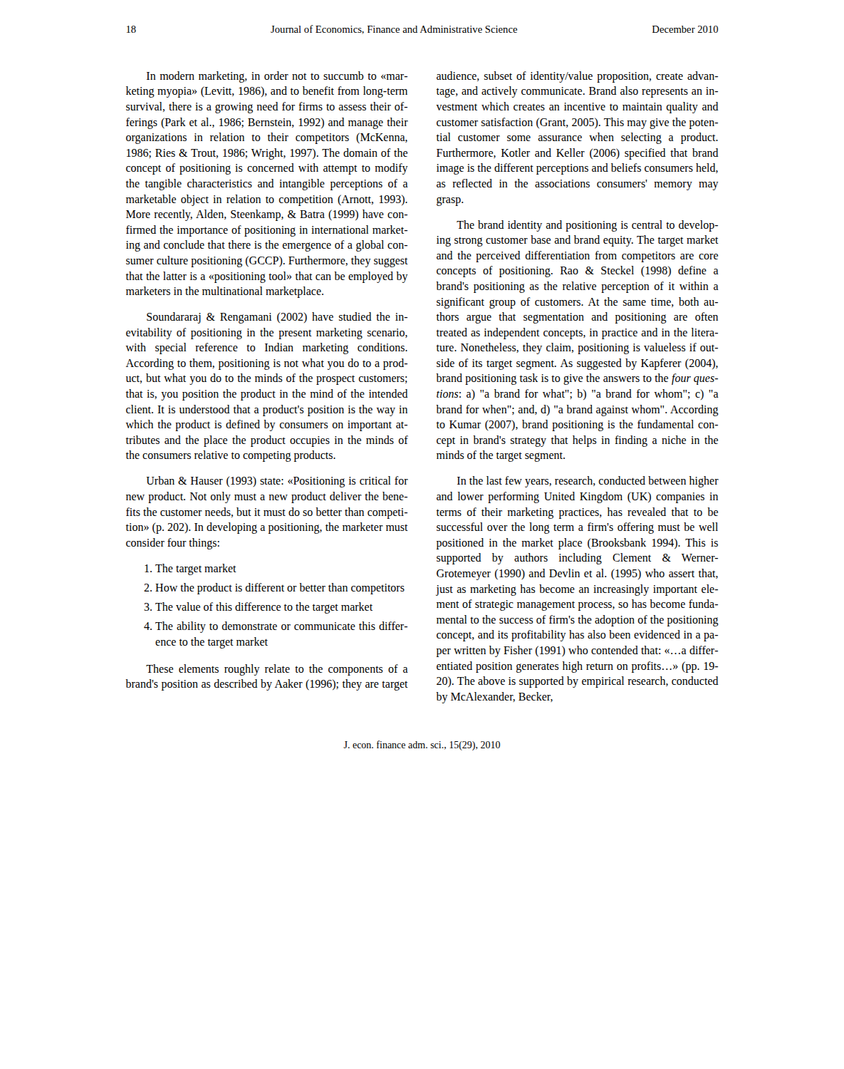18 Journal of Economics, Finance and Administrative Science December 2010
In modern marketing, in order not to succumb to «marketing myopia» (Levitt, 1986), and to benefit from long-term survival, there is a growing need for firms to assess their offerings (Park et al., 1986; Bernstein, 1992) and manage their organizations in relation to their competitors (McKenna, 1986; Ries & Trout, 1986; Wright, 1997). The domain of the concept of positioning is concerned with attempt to modify the tangible characteristics and intangible perceptions of a marketable object in relation to competition (Arnott, 1993). More recently, Alden, Steenkamp, & Batra (1999) have confirmed the importance of positioning in international marketing and conclude that there is the emergence of a global consumer culture positioning (GCCP). Furthermore, they suggest that the latter is a «positioning tool» that can be employed by marketers in the multinational marketplace.
Soundararaj & Rengamani (2002) have studied the inevitability of positioning in the present marketing scenario, with special reference to Indian marketing conditions. According to them, positioning is not what you do to a product, but what you do to the minds of the prospect customers; that is, you position the product in the mind of the intended client. It is understood that a product's position is the way in which the product is defined by consumers on important attributes and the place the product occupies in the minds of the consumers relative to competing products.
Urban & Hauser (1993) state: «Positioning is critical for new product. Not only must a new product deliver the benefits the customer needs, but it must do so better than competition» (p. 202). In developing a positioning, the marketer must consider four things:
The target market
How the product is different or better than competitors
The value of this difference to the target market
The ability to demonstrate or communicate this difference to the target market
These elements roughly relate to the components of a brand's position as described by Aaker (1996); they are target audience, subset of identity/value proposition, create advantage, and actively communicate. Brand also represents an investment which creates an incentive to maintain quality and customer satisfaction (Grant, 2005). This may give the potential customer some assurance when selecting a product. Furthermore, Kotler and Keller (2006) specified that brand image is the different perceptions and beliefs consumers held, as reflected in the associations consumers' memory may grasp.
The brand identity and positioning is central to developing strong customer base and brand equity. The target market and the perceived differentiation from competitors are core concepts of positioning. Rao & Steckel (1998) define a brand's positioning as the relative perception of it within a significant group of customers. At the same time, both authors argue that segmentation and positioning are often treated as independent concepts, in practice and in the literature. Nonetheless, they claim, positioning is valueless if outside of its target segment. As suggested by Kapferer (2004), brand positioning task is to give the answers to the four questions: a) "a brand for what"; b) "a brand for whom"; c) "a brand for when"; and, d) "a brand against whom". According to Kumar (2007), brand positioning is the fundamental concept in brand's strategy that helps in finding a niche in the minds of the target segment.
In the last few years, research, conducted between higher and lower performing United Kingdom (UK) companies in terms of their marketing practices, has revealed that to be successful over the long term a firm's offering must be well positioned in the market place (Brooksbank 1994). This is supported by authors including Clement & Werner-Grotemeyer (1990) and Devlin et al. (1995) who assert that, just as marketing has become an increasingly important element of strategic management process, so has become fundamental to the success of firm's the adoption of the positioning concept, and its profitability has also been evidenced in a paper written by Fisher (1991) who contended that: «…a differentiated position generates high return on profits…» (pp. 19-20). The above is supported by empirical research, conducted by McAlexander, Becker,
J. econ. finance adm. sci., 15(29), 2010